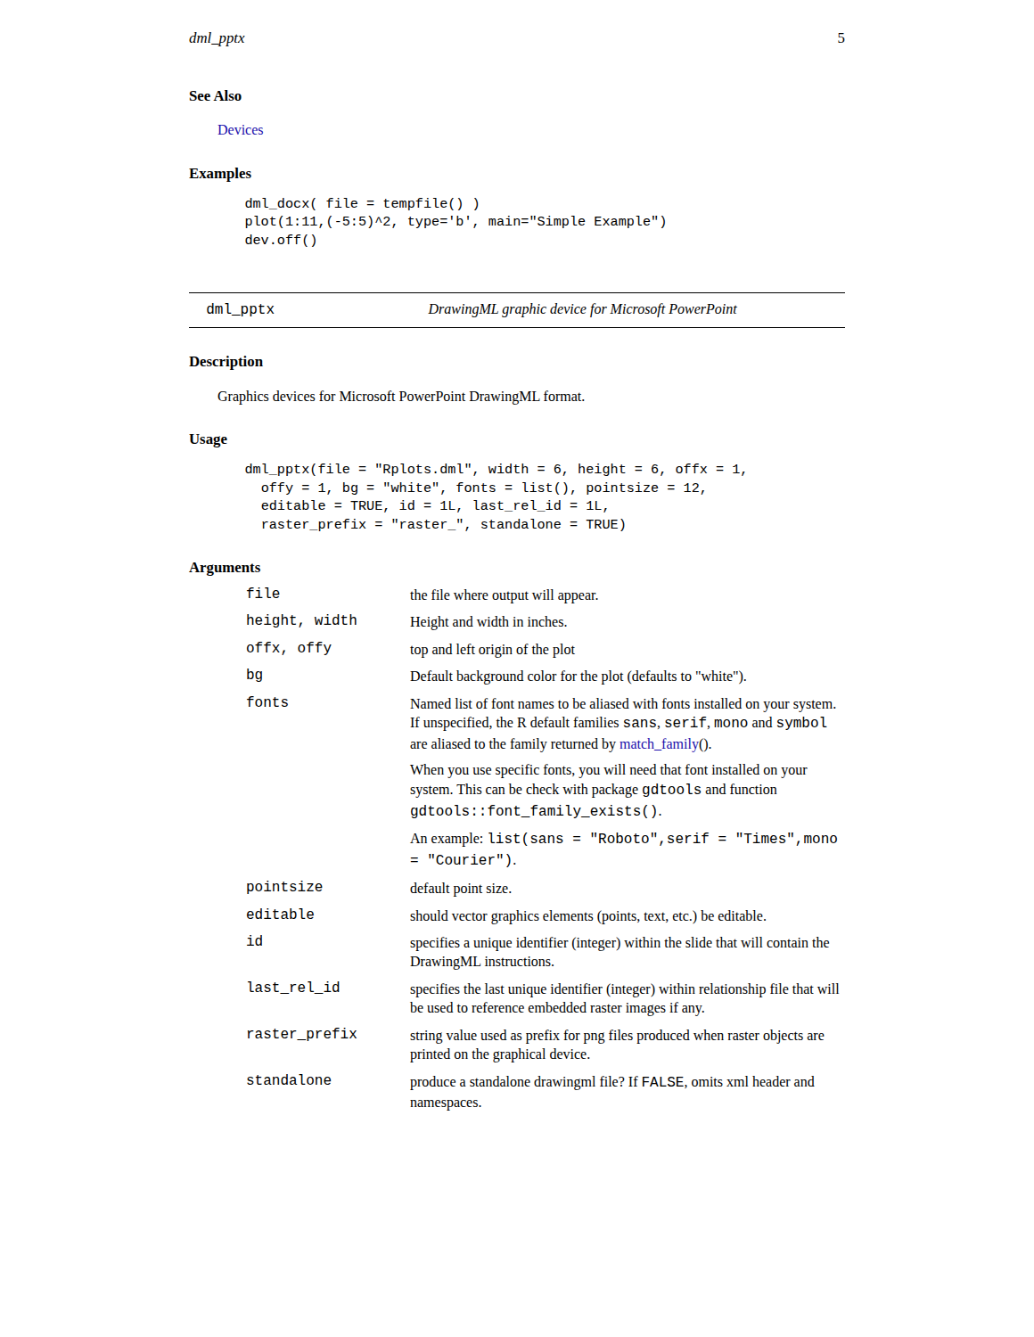dml_pptx 5
See Also
Devices
Examples
dml_docx( file = tempfile() )
plot(1:11,(-5:5)^2, type='b', main="Simple Example")
dev.off()
dml_pptx DrawingML graphic device for Microsoft PowerPoint
Description
Graphics devices for Microsoft PowerPoint DrawingML format.
Usage
dml_pptx(file = "Rplots.dml", width = 6, height = 6, offx = 1,
  offy = 1, bg = "white", fonts = list(), pointsize = 12,
  editable = TRUE, id = 1L, last_rel_id = 1L,
  raster_prefix = "raster_", standalone = TRUE)
Arguments
file
the file where output will appear.
height, width
Height and width in inches.
offx, offy
top and left origin of the plot
bg
Default background color for the plot (defaults to "white").
fonts
Named list of font names to be aliased with fonts installed on your system. If unspecified, the R default families sans, serif, mono and symbol are aliased to the family returned by match_family().
When you use specific fonts, you will need that font installed on your system. This can be check with package gdtools and function gdtools::font_family_exists().
An example: list(sans = "Roboto",serif = "Times",mono = "Courier").
pointsize
default point size.
editable
should vector graphics elements (points, text, etc.) be editable.
id
specifies a unique identifier (integer) within the slide that will contain the DrawingML instructions.
last_rel_id
specifies the last unique identifier (integer) within relationship file that will be used to reference embedded raster images if any.
raster_prefix
string value used as prefix for png files produced when raster objects are printed on the graphical device.
standalone
produce a standalone drawingml file? If FALSE, omits xml header and namespaces.